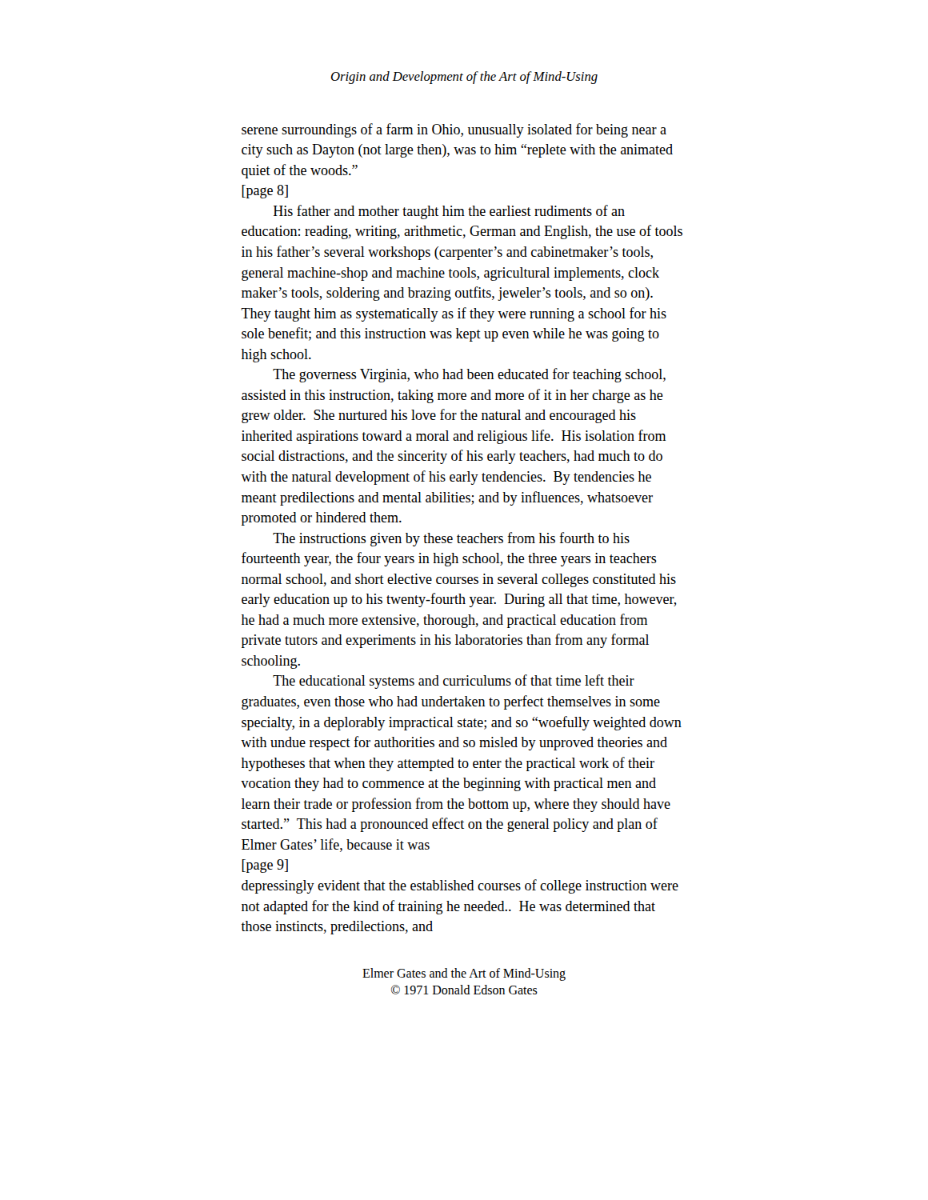Origin and Development of the Art of Mind-Using
serene surroundings of a farm in Ohio, unusually isolated for being near a city such as Dayton (not large then), was to him “replete with the animated quiet of the woods.”
[page 8]
His father and mother taught him the earliest rudiments of an education: reading, writing, arithmetic, German and English, the use of tools in his father’s several workshops (carpenter’s and cabinetmaker’s tools, general machine-shop and machine tools, agricultural implements, clock maker’s tools, soldering and brazing outfits, jeweler’s tools, and so on). They taught him as systematically as if they were running a school for his sole benefit; and this instruction was kept up even while he was going to high school.
The governess Virginia, who had been educated for teaching school, assisted in this instruction, taking more and more of it in her charge as he grew older. She nurtured his love for the natural and encouraged his inherited aspirations toward a moral and religious life. His isolation from social distractions, and the sincerity of his early teachers, had much to do with the natural development of his early tendencies. By tendencies he meant predilections and mental abilities; and by influences, whatsoever promoted or hindered them.
The instructions given by these teachers from his fourth to his fourteenth year, the four years in high school, the three years in teachers normal school, and short elective courses in several colleges constituted his early education up to his twenty-fourth year. During all that time, however, he had a much more extensive, thorough, and practical education from private tutors and experiments in his laboratories than from any formal schooling.
The educational systems and curriculums of that time left their graduates, even those who had undertaken to perfect themselves in some specialty, in a deplorably impractical state; and so “woefully weighted down with undue respect for authorities and so misled by unproved theories and hypotheses that when they attempted to enter the practical work of their vocation they had to commence at the beginning with practical men and learn their trade or profession from the bottom up, where they should have started.” This had a pronounced effect on the general policy and plan of Elmer Gates’ life, because it was
[page 9]
depressingly evident that the established courses of college instruction were not adapted for the kind of training he needed.. He was determined that those instincts, predilections, and
Elmer Gates and the Art of Mind-Using
© 1971 Donald Edson Gates